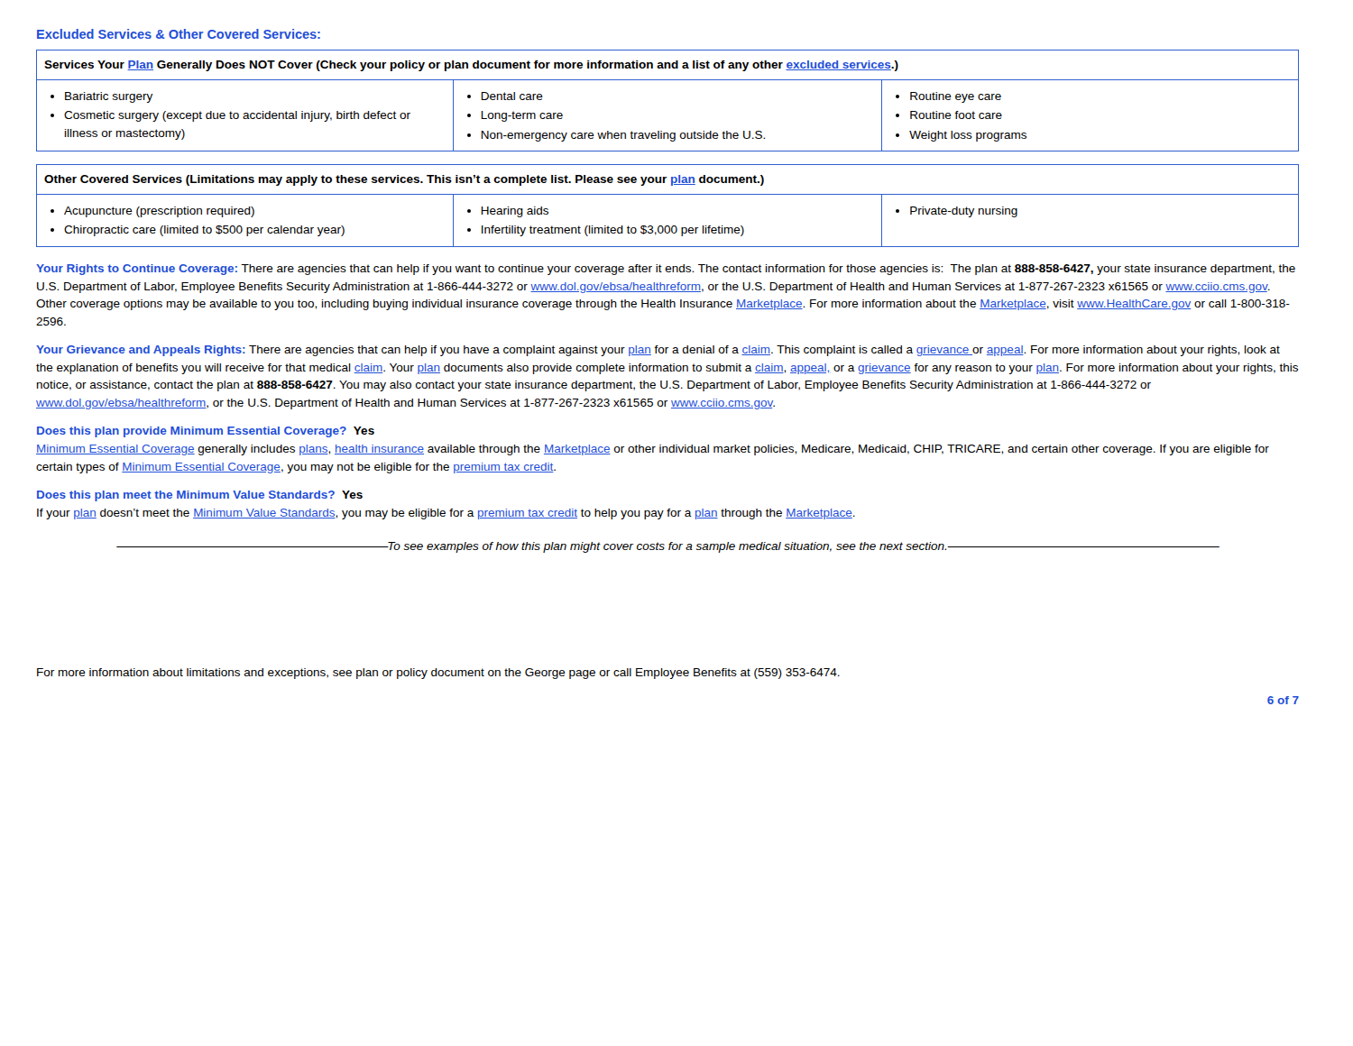Excluded Services & Other Covered Services:
| Services Your Plan Generally Does NOT Cover (Check your policy or plan document for more information and a list of any other excluded services .) |
| --- |
| Bariatric surgery Cosmetic surgery (except due to accidental injury, birth defect or illness or mastectomy) | Dental care Long-term care Non-emergency care when traveling outside the U.S. | Routine eye care Routine foot care Weight loss programs |
| Other Covered Services (Limitations may apply to these services. This isn’t a complete list. Please see your plan document.) |
| --- |
| Acupuncture (prescription required) Chiropractic care (limited to $500 per calendar year) | Hearing aids Infertility treatment (limited to $3,000 per lifetime) | Private-duty nursing |
Your Rights to Continue Coverage: There are agencies that can help if you want to continue your coverage after it ends. The contact information for those agencies is: The plan at 888-858-6427, your state insurance department, the U.S. Department of Labor, Employee Benefits Security Administration at 1-866-444-3272 or www.dol.gov/ebsa/healthreform, or the U.S. Department of Health and Human Services at 1-877-267-2323 x61565 or www.cciio.cms.gov. Other coverage options may be available to you too, including buying individual insurance coverage through the Health Insurance Marketplace. For more information about the Marketplace, visit www.HealthCare.gov or call 1-800-318-2596.
Your Grievance and Appeals Rights: There are agencies that can help if you have a complaint against your plan for a denial of a claim. This complaint is called a grievance or appeal. For more information about your rights, look at the explanation of benefits you will receive for that medical claim. Your plan documents also provide complete information to submit a claim, appeal, or a grievance for any reason to your plan. For more information about your rights, this notice, or assistance, contact the plan at 888-858-6427. You may also contact your state insurance department, the U.S. Department of Labor, Employee Benefits Security Administration at 1-866-444-3272 or www.dol.gov/ebsa/healthreform, or the U.S. Department of Health and Human Services at 1-877-267-2323 x61565 or www.cciio.cms.gov.
Does this plan provide Minimum Essential Coverage? Yes
Minimum Essential Coverage generally includes plans, health insurance available through the Marketplace or other individual market policies, Medicare, Medicaid, CHIP, TRICARE, and certain other coverage. If you are eligible for certain types of Minimum Essential Coverage, you may not be eligible for the premium tax credit.
Does this plan meet the Minimum Value Standards? Yes
If your plan doesn’t meet the Minimum Value Standards, you may be eligible for a premium tax credit to help you pay for a plan through the Marketplace.
————————————————————————To see examples of how this plan might cover costs for a sample medical situation, see the next section.————————————————————————
For more information about limitations and exceptions, see plan or policy document on the George page or call Employee Benefits at (559) 353-6474.
6 of 7